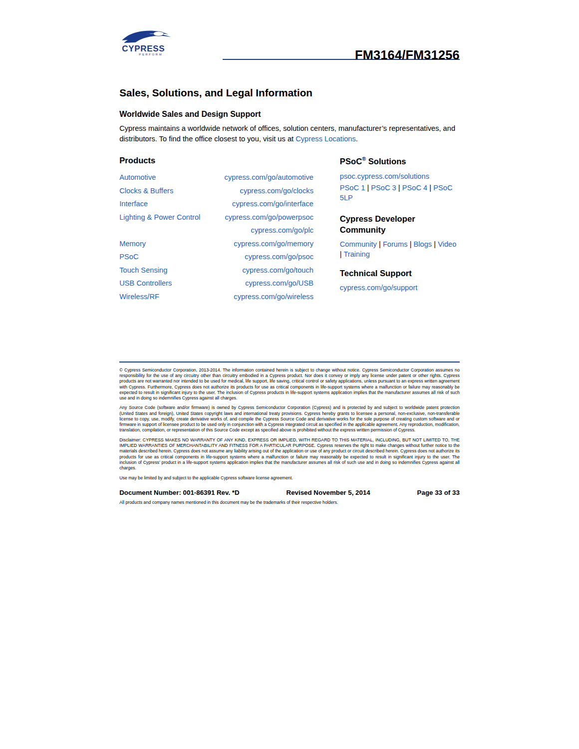CYPRESS PERFORM
FM3164/FM31256
Sales, Solutions, and Legal Information
Worldwide Sales and Design Support
Cypress maintains a worldwide network of offices, solution centers, manufacturer’s representatives, and distributors. To find the office closest to you, visit us at Cypress Locations.
Products
| Automotive | cypress.com/go/automotive |
| Clocks & Buffers | cypress.com/go/clocks |
| Interface | cypress.com/go/interface |
| Lighting & Power Control | cypress.com/go/powerpsoc |
| | cypress.com/go/plc |
| Memory | cypress.com/go/memory |
| PSoC | cypress.com/go/psoc |
| Touch Sensing | cypress.com/go/touch |
| USB Controllers | cypress.com/go/USB |
| Wireless/RF | cypress.com/go/wireless |
PSoC® Solutions
psoc.cypress.com/solutions
PSoC 1 | PSoC 3 | PSoC 4 | PSoC 5LP
Cypress Developer Community
Community | Forums | Blogs | Video | Training
Technical Support
cypress.com/go/support
© Cypress Semiconductor Corporation, 2013-2014. The information contained herein is subject to change without notice. Cypress Semiconductor Corporation assumes no responsibility for the use of any circuitry other than circuitry embodied in a Cypress product. Nor does it convey or imply any license under patent or other rights. Cypress products are not warranted nor intended to be used for medical, life support, life saving, critical control or safety applications, unless pursuant to an express written agreement with Cypress. Furthermore, Cypress does not authorize its products for use as critical components in life-support systems where a malfunction or failure may reasonably be expected to result in significant injury to the user. The inclusion of Cypress products in life-support systems application implies that the manufacturer assumes all risk of such use and in doing so indemnifies Cypress against all charges.
Any Source Code (software and/or firmware) is owned by Cypress Semiconductor Corporation (Cypress) and is protected by and subject to worldwide patent protection (United States and foreign), United States copyright laws and international treaty provisions. Cypress hereby grants to licensee a personal, non-exclusive, non-transferable license to copy, use, modify, create derivative works of, and compile the Cypress Source Code and derivative works for the sole purpose of creating custom software and or firmware in support of licensee product to be used only in conjunction with a Cypress integrated circuit as specified in the applicable agreement. Any reproduction, modification, translation, compilation, or representation of this Source Code except as specified above is prohibited without the express written permission of Cypress.
Disclaimer: CYPRESS MAKES NO WARRANTY OF ANY KIND, EXPRESS OR IMPLIED, WITH REGARD TO THIS MATERIAL, INCLUDING, BUT NOT LIMITED TO, THE IMPLIED WARRANTIES OF MERCHANTABILITY AND FITNESS FOR A PARTICULAR PURPOSE. Cypress reserves the right to make changes without further notice to the materials described herein. Cypress does not assume any liability arising out of the application or use of any product or circuit described herein. Cypress does not authorize its products for use as critical components in life-support systems where a malfunction or failure may reasonably be expected to result in significant injury to the user. The inclusion of Cypress’ product in a life-support systems application implies that the manufacturer assumes all risk of such use and in doing so indemnifies Cypress against all charges.
Use may be limited by and subject to the applicable Cypress software license agreement.
Document Number: 001-86391 Rev. *D Revised November 5, 2014 Page 33 of 33
All products and company names mentioned in this document may be the trademarks of their respective holders.